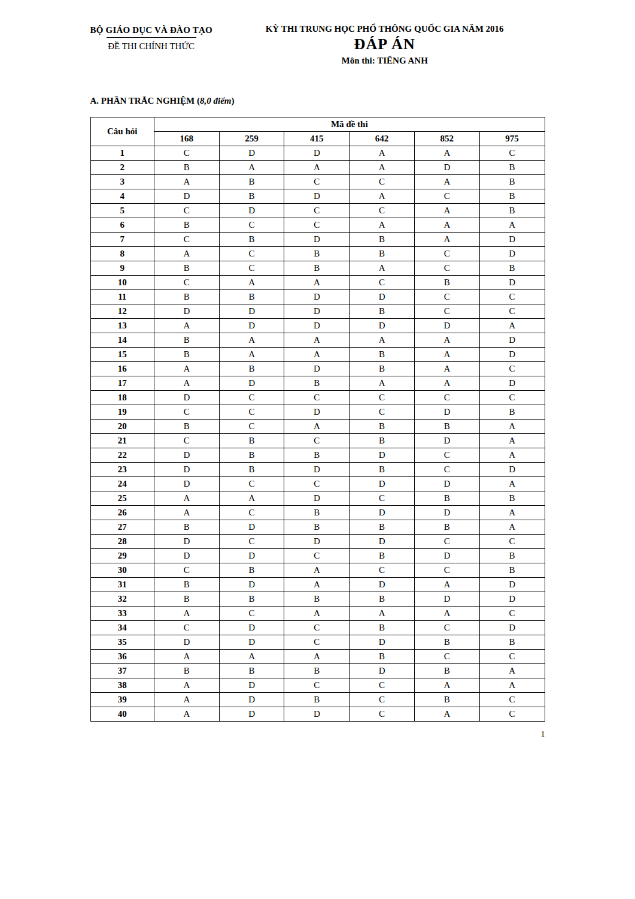BỘ GIÁO DỤC VÀ ĐÀO TẠO
ĐỀ THI CHÍNH THỨC
KỲ THI TRUNG HỌC PHỔ THÔNG QUỐC GIA NĂM 2016
ĐÁP ÁN
Môn thi: TIẾNG ANH
A. PHẦN TRẮC NGHIỆM (8,0 điểm)
| Câu hỏi | Mã đề thi |
| --- | --- |
| 168 | 259 | 415 | 642 | 852 | 975 |
| 1 | C | D | D | A | A | C |
| 2 | B | A | A | A | D | B |
| 3 | A | B | C | C | A | B |
| 4 | D | B | D | A | C | B |
| 5 | C | D | C | C | A | B |
| 6 | B | C | C | A | A | A |
| 7 | C | B | D | B | A | D |
| 8 | A | C | B | B | C | D |
| 9 | B | C | B | A | C | B |
| 10 | C | A | A | C | B | D |
| 11 | B | B | D | D | C | C |
| 12 | D | D | D | B | C | C |
| 13 | A | D | D | D | D | A |
| 14 | B | A | A | A | A | D |
| 15 | B | A | A | B | A | D |
| 16 | A | B | D | B | A | C |
| 17 | A | D | B | A | A | D |
| 18 | D | C | C | C | C | C |
| 19 | C | C | D | C | D | B |
| 20 | B | C | A | B | B | A |
| 21 | C | B | C | B | D | A |
| 22 | D | B | B | D | C | A |
| 23 | D | B | D | B | C | D |
| 24 | D | C | C | D | D | A |
| 25 | A | A | D | C | B | B |
| 26 | A | C | B | D | D | A |
| 27 | B | D | B | B | B | A |
| 28 | D | C | D | D | C | C |
| 29 | D | D | C | B | D | B |
| 30 | C | B | A | C | C | B |
| 31 | B | D | A | D | A | D |
| 32 | B | B | B | B | D | D |
| 33 | A | C | A | A | A | C |
| 34 | C | D | C | B | C | D |
| 35 | D | D | C | D | B | B |
| 36 | A | A | A | B | C | C |
| 37 | B | B | B | D | B | A |
| 38 | A | D | C | C | A | A |
| 39 | A | D | B | C | B | C |
| 40 | A | D | D | C | A | C |
1